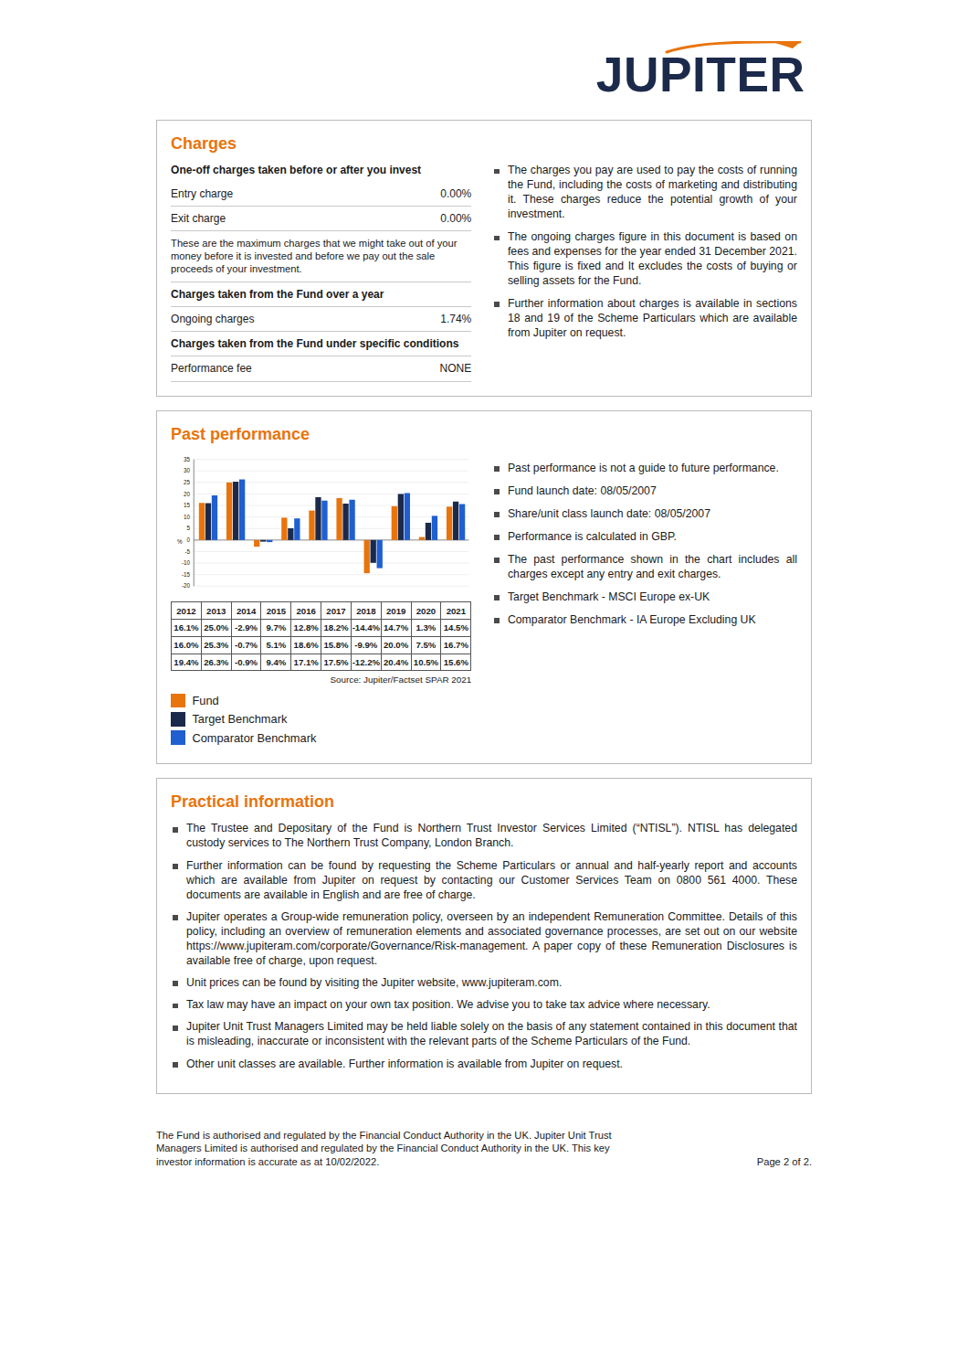JUPITER
Charges
One-off charges taken before or after you invest
| Entry charge | 0.00% |
| Exit charge | 0.00% |
These are the maximum charges that we might take out of your money before it is invested and before we pay out the sale proceeds of your investment.
| Charges taken from the Fund over a year |
| Ongoing charges | 1.74% |
| Charges taken from the Fund under specific conditions |
| Performance fee | NONE |
The charges you pay are used to pay the costs of running the Fund, including the costs of marketing and distributing it. These charges reduce the potential growth of your investment.
The ongoing charges figure in this document is based on fees and expenses for the year ended 31 December 2021. This figure is fixed and It excludes the costs of buying or selling assets for the Fund.
Further information about charges is available in sections 18 and 19 of the Scheme Particulars which are available from Jupiter on request.
Past performance
35 30 25 20 15 10 5 0 -5 -10 -15 -20 %
| 2012 | 2013 | 2014 | 2015 | 2016 | 2017 | 2018 | 2019 | 2020 | 2021 |
| --- | --- | --- | --- | --- | --- | --- | --- | --- | --- |
| 16.1% | 25.0% | -2.9% | 9.7% | 12.8% | 18.2% | -14.4% | 14.7% | 1.3% | 14.5% |
| 16.0% | 25.3% | -0.7% | 5.1% | 18.6% | 15.8% | -9.9% | 20.0% | 7.5% | 16.7% |
| 19.4% | 26.3% | -0.9% | 9.4% | 17.1% | 17.5% | -12.2% | 20.4% | 10.5% | 15.6% |
Source: Jupiter/Factset SPAR 2021
Fund
Target Benchmark
Comparator Benchmark
Past performance is not a guide to future performance.
Fund launch date: 08/05/2007
Share/unit class launch date: 08/05/2007
Performance is calculated in GBP.
The past performance shown in the chart includes all charges except any entry and exit charges.
Target Benchmark - MSCI Europe ex-UK
Comparator Benchmark - IA Europe Excluding UK
Practical information
The Trustee and Depositary of the Fund is Northern Trust Investor Services Limited (“NTISL”). NTISL has delegated custody services to The Northern Trust Company, London Branch.
Further information can be found by requesting the Scheme Particulars or annual and half-yearly report and accounts which are available from Jupiter on request by contacting our Customer Services Team on 0800 561 4000. These documents are available in English and are free of charge.
Jupiter operates a Group-wide remuneration policy, overseen by an independent Remuneration Committee. Details of this policy, including an overview of remuneration elements and associated governance processes, are set out on our website https://www.jupiteram.com/corporate/Governance/Risk-management. A paper copy of these Remuneration Disclosures is available free of charge, upon request.
Unit prices can be found by visiting the Jupiter website, www.jupiteram.com.
Tax law may have an impact on your own tax position. We advise you to take tax advice where necessary.
Jupiter Unit Trust Managers Limited may be held liable solely on the basis of any statement contained in this document that is misleading, inaccurate or inconsistent with the relevant parts of the Scheme Particulars of the Fund.
Other unit classes are available. Further information is available from Jupiter on request.
The Fund is authorised and regulated by the Financial Conduct Authority in the UK. Jupiter Unit Trust Managers Limited is authorised and regulated by the Financial Conduct Authority in the UK. This key investor information is accurate as at 10/02/2022.
Page 2 of 2.